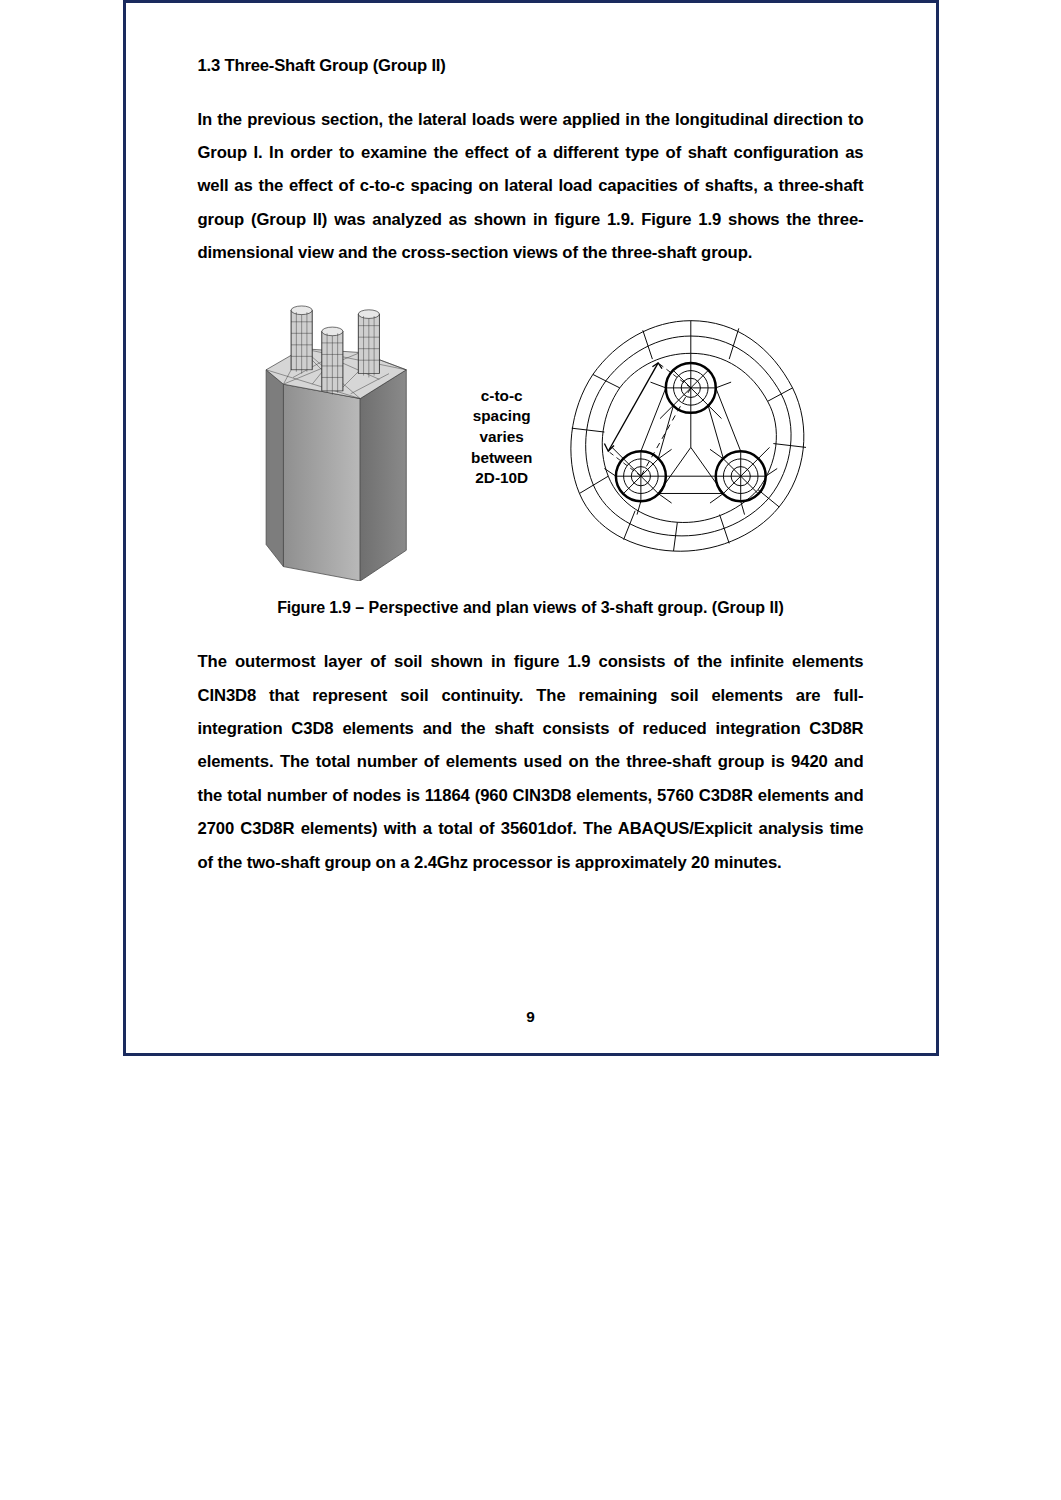1.3 Three-Shaft Group (Group II)
In the previous section, the lateral loads were applied in the longitudinal direction to Group I. In order to examine the effect of a different type of shaft configuration as well as the effect of c-to-c spacing on lateral load capacities of shafts, a three-shaft group (Group II) was analyzed as shown in figure 1.9. Figure 1.9 shows the three-dimensional view and the cross-section views of the three-shaft group.
c-to-c
spacing
varies
between
2D-10D
Figure 1.9 – Perspective and plan views of 3-shaft group. (Group II)
The outermost layer of soil shown in figure 1.9 consists of the infinite elements CIN3D8 that represent soil continuity. The remaining soil elements are full-integration C3D8 elements and the shaft consists of reduced integration C3D8R elements. The total number of elements used on the three-shaft group is 9420 and the total number of nodes is 11864 (960 CIN3D8 elements, 5760 C3D8R elements and 2700 C3D8R elements) with a total of 35601dof. The ABAQUS/Explicit analysis time of the two-shaft group on a 2.4Ghz processor is approximately 20 minutes.
9